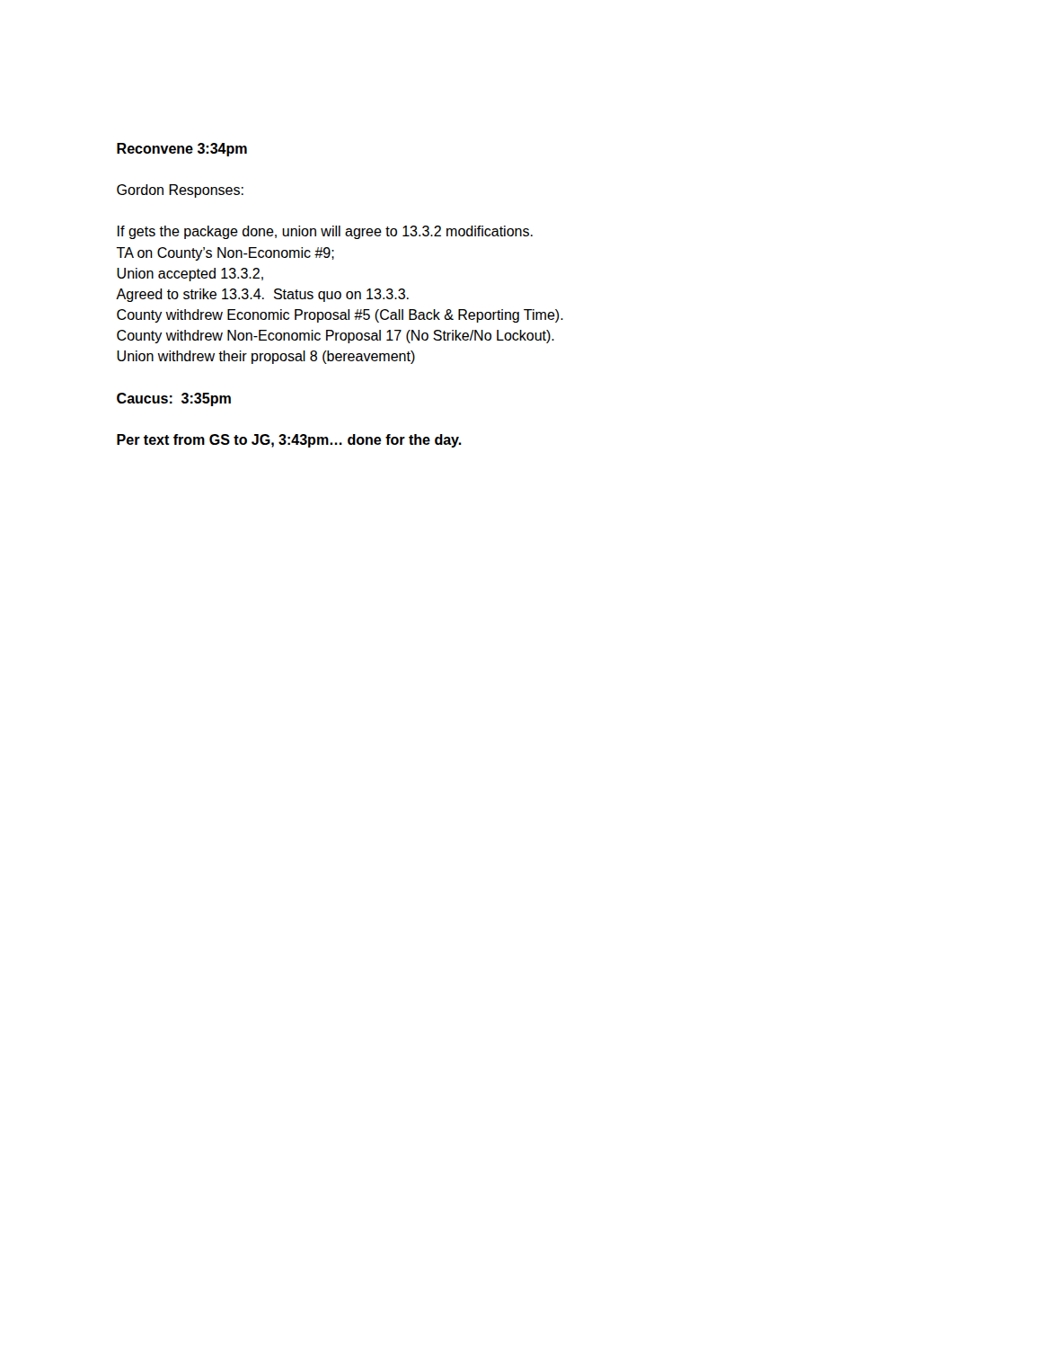Reconvene 3:34pm
Gordon Responses:
If gets the package done, union will agree to 13.3.2 modifications.
TA on County’s Non-Economic #9;
Union accepted 13.3.2,
Agreed to strike 13.3.4. Status quo on 13.3.3.
County withdrew Economic Proposal #5 (Call Back & Reporting Time).
County withdrew Non-Economic Proposal 17 (No Strike/No Lockout).
Union withdrew their proposal 8 (bereavement)
Caucus: 3:35pm
Per text from GS to JG, 3:43pm… done for the day.